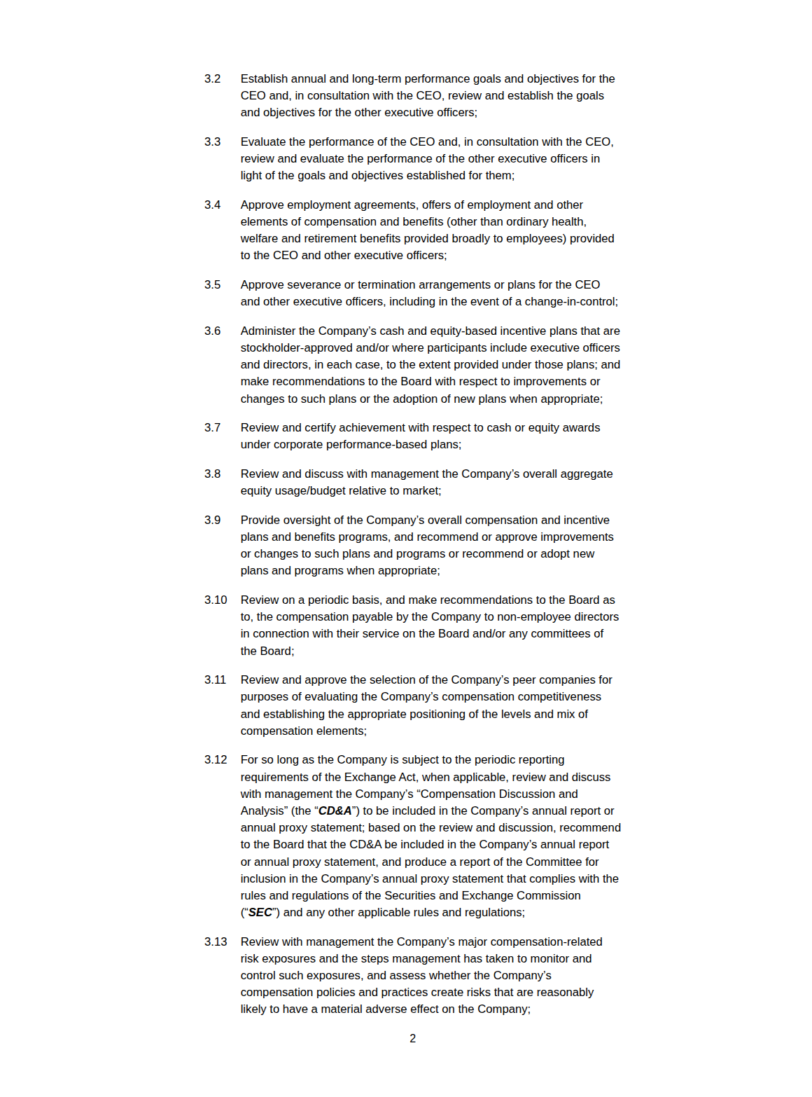3.2 Establish annual and long-term performance goals and objectives for the CEO and, in consultation with the CEO, review and establish the goals and objectives for the other executive officers;
3.3 Evaluate the performance of the CEO and, in consultation with the CEO, review and evaluate the performance of the other executive officers in light of the goals and objectives established for them;
3.4 Approve employment agreements, offers of employment and other elements of compensation and benefits (other than ordinary health, welfare and retirement benefits provided broadly to employees) provided to the CEO and other executive officers;
3.5 Approve severance or termination arrangements or plans for the CEO and other executive officers, including in the event of a change-in-control;
3.6 Administer the Company’s cash and equity-based incentive plans that are stockholder-approved and/or where participants include executive officers and directors, in each case, to the extent provided under those plans; and make recommendations to the Board with respect to improvements or changes to such plans or the adoption of new plans when appropriate;
3.7 Review and certify achievement with respect to cash or equity awards under corporate performance-based plans;
3.8 Review and discuss with management the Company’s overall aggregate equity usage/budget relative to market;
3.9 Provide oversight of the Company’s overall compensation and incentive plans and benefits programs, and recommend or approve improvements or changes to such plans and programs or recommend or adopt new plans and programs when appropriate;
3.10 Review on a periodic basis, and make recommendations to the Board as to, the compensation payable by the Company to non-employee directors in connection with their service on the Board and/or any committees of the Board;
3.11 Review and approve the selection of the Company’s peer companies for purposes of evaluating the Company’s compensation competitiveness and establishing the appropriate positioning of the levels and mix of compensation elements;
3.12 For so long as the Company is subject to the periodic reporting requirements of the Exchange Act, when applicable, review and discuss with management the Company’s “Compensation Discussion and Analysis” (the “CD&A”) to be included in the Company’s annual report or annual proxy statement; based on the review and discussion, recommend to the Board that the CD&A be included in the Company’s annual report or annual proxy statement, and produce a report of the Committee for inclusion in the Company’s annual proxy statement that complies with the rules and regulations of the Securities and Exchange Commission (“SEC”) and any other applicable rules and regulations;
3.13 Review with management the Company’s major compensation-related risk exposures and the steps management has taken to monitor and control such exposures, and assess whether the Company’s compensation policies and practices create risks that are reasonably likely to have a material adverse effect on the Company;
2